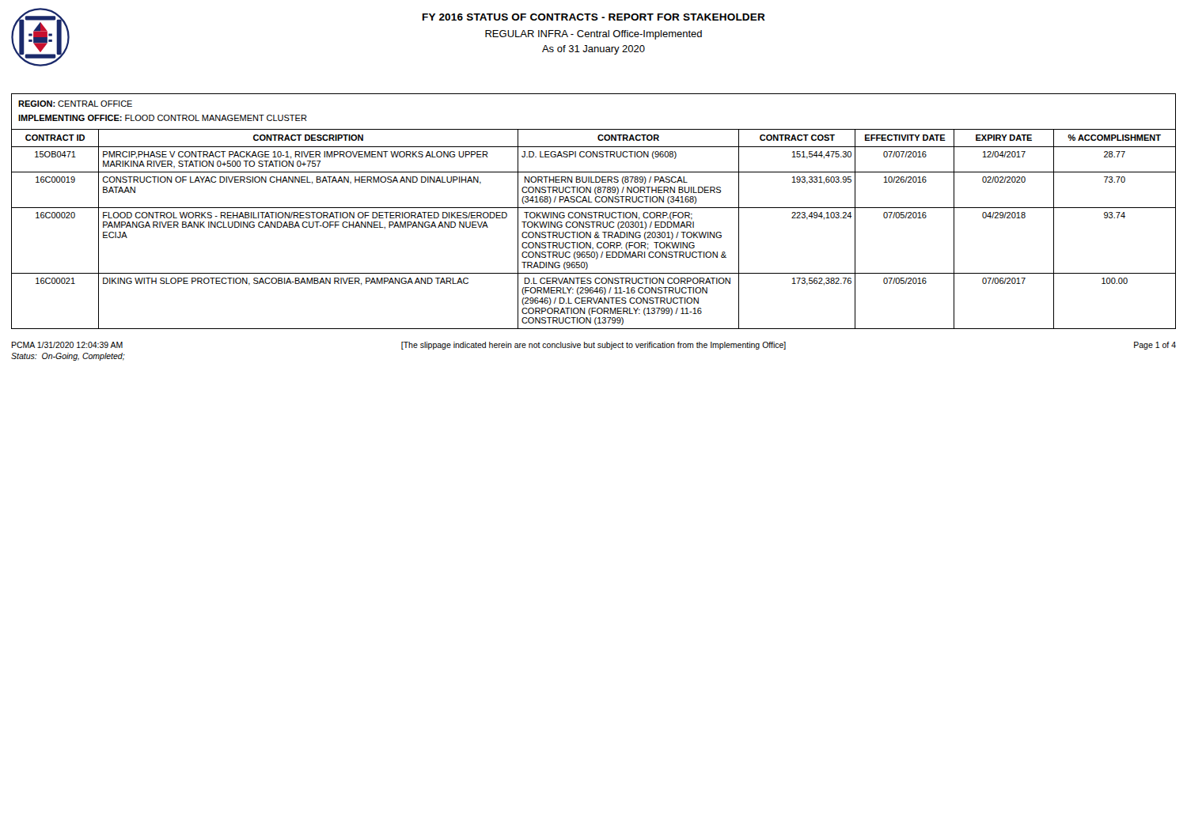FY 2016 STATUS OF CONTRACTS - REPORT FOR STAKEHOLDER
REGULAR INFRA - Central Office-Implemented
As of 31 January 2020
REGION: CENTRAL OFFICE
IMPLEMENTING OFFICE: FLOOD CONTROL MANAGEMENT CLUSTER
| CONTRACT ID | CONTRACT DESCRIPTION | CONTRACTOR | CONTRACT COST | EFFECTIVITY DATE | EXPIRY DATE | % ACCOMPLISHMENT |
| --- | --- | --- | --- | --- | --- | --- |
| 15OB0471 | PMRCIP,PHASE V CONTRACT PACKAGE 10-1, RIVER IMPROVEMENT WORKS ALONG UPPER MARIKINA RIVER, STATION 0+500 TO STATION 0+757 | J.D. LEGASPI CONSTRUCTION (9608) | 151,544,475.30 | 07/07/2016 | 12/04/2017 | 28.77 |
| 16C00019 | CONSTRUCTION OF LAYAC DIVERSION CHANNEL, BATAAN, HERMOSA AND DINALUPIHAN, BATAAN | NORTHERN BUILDERS (8789) / PASCAL CONSTRUCTION (8789) / NORTHERN BUILDERS (34168) / PASCAL CONSTRUCTION (34168) | 193,331,603.95 | 10/26/2016 | 02/02/2020 | 73.70 |
| 16C00020 | FLOOD CONTROL WORKS - REHABILITATION/RESTORATION OF DETERIORATED DIKES/ERODED PAMPANGA RIVER BANK INCLUDING CANDABA CUT-OFF CHANNEL, PAMPANGA AND NUEVA ECIJA | TOKWING CONSTRUCTION, CORP.(FOR; TOKWING CONSTRUC (20301) / EDDMARI CONSTRUCTION & TRADING (20301) / TOKWING CONSTRUCTION, CORP. (FOR; TOKWING CONSTRUC (9650) / EDDMARI CONSTRUCTION & TRADING (9650) | 223,494,103.24 | 07/05/2016 | 04/29/2018 | 93.74 |
| 16C00021 | DIKING WITH SLOPE PROTECTION, SACOBIA-BAMBAN RIVER, PAMPANGA AND TARLAC | D.L CERVANTES CONSTRUCTION CORPORATION (FORMERLY: (29646) / 11-16 CONSTRUCTION (29646) / D.L CERVANTES CONSTRUCTION CORPORATION (FORMERLY: (13799) / 11-16 CONSTRUCTION (13799) | 173,562,382.76 | 07/05/2016 | 07/06/2017 | 100.00 |
PCMA 1/31/2020 12:04:39 AM
Status: On-Going, Completed;
[The slippage indicated herein are not conclusive but subject to verification from the Implementing Office]
Page 1 of 4